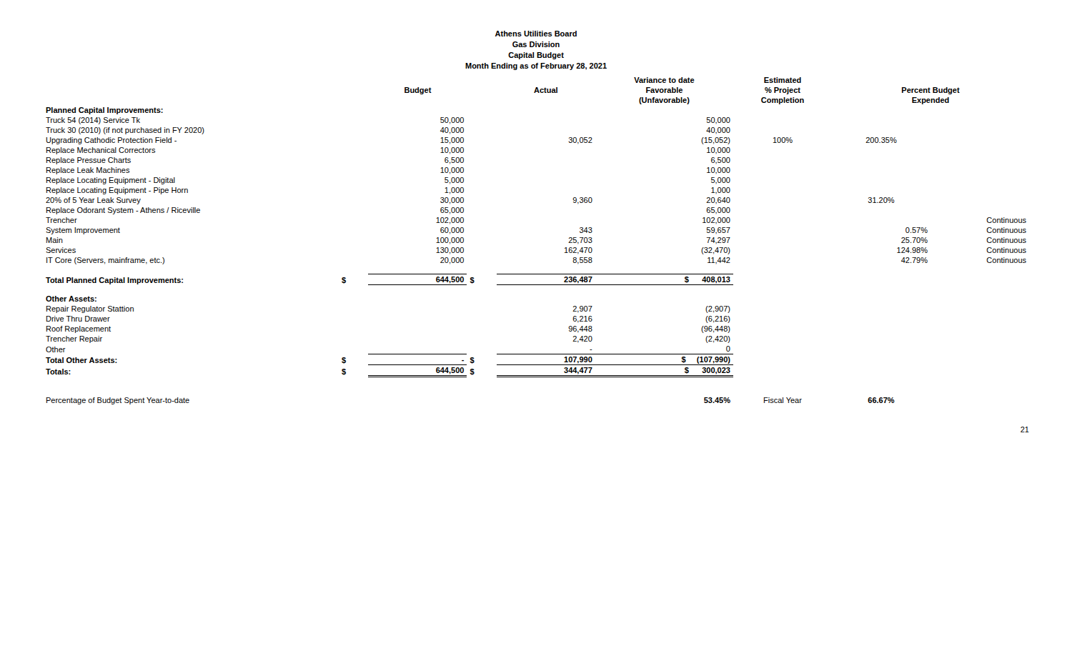Athens Utilities Board
Gas Division
Capital Budget
Month Ending as of February 28, 2021
| | | | | | Variance to date | Estimated | | |
| --- | --- | --- | --- | --- | --- | --- | --- | --- |
| | | Budget | | Actual | Favorable | % Project | Percent Budget |
| | | | | | (Unfavorable) | Completion | Expended |
| Planned Capital Improvements: |
| Truck 54 (2014) Service Tk | | 50,000 | | | 50,000 | | | |
| Truck 30 (2010) (if not purchased in FY 2020) | | 40,000 | | | 40,000 | | | |
| Upgrading Cathodic Protection Field - | | 15,000 | | 30,052 | (15,052) | 100% | 200.35% | |
| Replace Mechanical Correctors | | 10,000 | | | 10,000 | | | |
| Replace Pressue Charts | | 6,500 | | | 6,500 | | | |
| Replace Leak Machines | | 10,000 | | | 10,000 | | | |
| Replace Locating Equipment - Digital | | 5,000 | | | 5,000 | | | |
| Replace Locating Equipment - Pipe Horn | | 1,000 | | | 1,000 | | | |
| 20% of 5 Year Leak Survey | | 30,000 | | 9,360 | 20,640 | | 31.20% | |
| Replace Odorant System - Athens / Riceville | | 65,000 | | | 65,000 | | | |
| Trencher | | 102,000 | | | 102,000 | | | Continuous |
| System Improvement | | 60,000 | | 343 | 59,657 | | 0.57% | Continuous |
| Main | | 100,000 | | 25,703 | 74,297 | | 25.70% | Continuous |
| Services | | 130,000 | | 162,470 | (32,470) | | 124.98% | Continuous |
| IT Core (Servers, mainframe, etc.) | | 20,000 | | 8,558 | 11,442 | | 42.79% | Continuous |
| Total Planned Capital Improvements: | $ | 644,500 | $ | 236,487 | $ 408,013 | | | |
| Other Assets: |
| Repair Regulator Stattion | | | | 2,907 | (2,907) | | | |
| Drive Thru Drawer | | | | 6,216 | (6,216) | | | |
| Roof Replacement | | | | 96,448 | (96,448) | | | |
| Trencher Repair | | | | 2,420 | (2,420) | | | |
| Other | | | | - | 0 | | | |
| Total Other Assets: | $ | - | $ | 107,990 | $ (107,990) | | | |
| Totals: | $ | 644,500 | $ | 344,477 | $ 300,023 | | | |
| Percentage of Budget Spent Year-to-date | | 53.45% | Fiscal Year | 66.67% | |
21